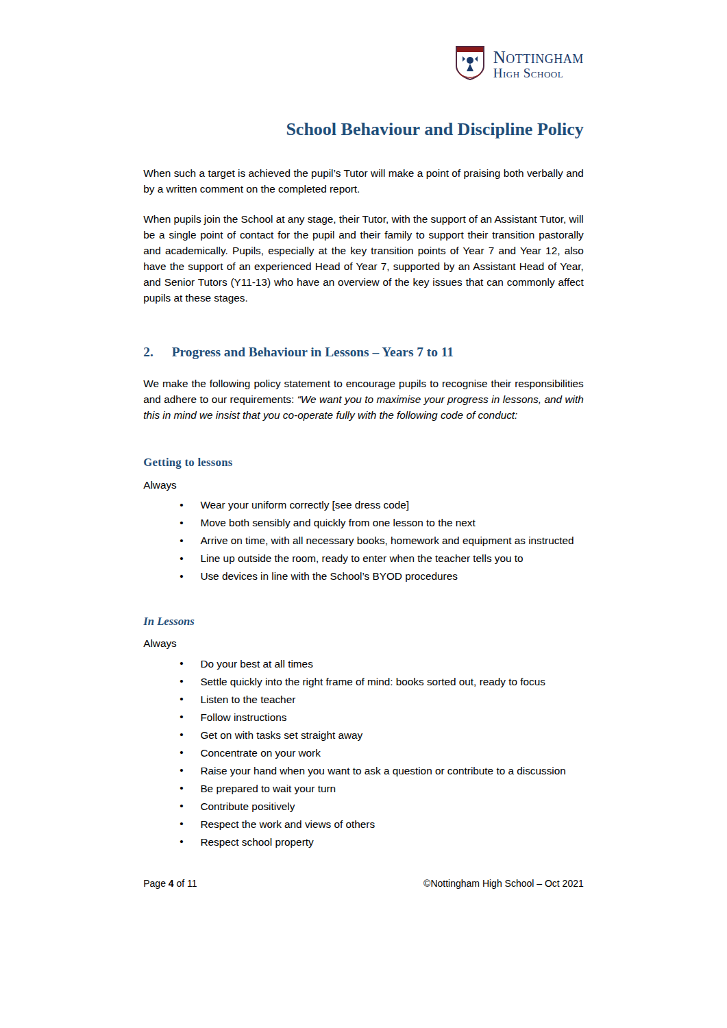Nottingham
High School
School Behaviour and Discipline Policy
When such a target is achieved the pupil’s Tutor will make a point of praising both verbally and by a written comment on the completed report.
When pupils join the School at any stage, their Tutor, with the support of an Assistant Tutor, will be a single point of contact for the pupil and their family to support their transition pastorally and academically. Pupils, especially at the key transition points of Year 7 and Year 12, also have the support of an experienced Head of Year 7, supported by an Assistant Head of Year, and Senior Tutors (Y11-13) who have an overview of the key issues that can commonly affect pupils at these stages.
2. Progress and Behaviour in Lessons – Years 7 to 11
We make the following policy statement to encourage pupils to recognise their responsibilities and adhere to our requirements: “We want you to maximise your progress in lessons, and with this in mind we insist that you co-operate fully with the following code of conduct:
Getting to lessons
Always
Wear your uniform correctly [see dress code]
Move both sensibly and quickly from one lesson to the next
Arrive on time, with all necessary books, homework and equipment as instructed
Line up outside the room, ready to enter when the teacher tells you to
Use devices in line with the School’s BYOD procedures
In Lessons
Always
Do your best at all times
Settle quickly into the right frame of mind: books sorted out, ready to focus
Listen to the teacher
Follow instructions
Get on with tasks set straight away
Concentrate on your work
Raise your hand when you want to ask a question or contribute to a discussion
Be prepared to wait your turn
Contribute positively
Respect the work and views of others
Respect school property
Page 4 of 11
©Nottingham High School – Oct 2021